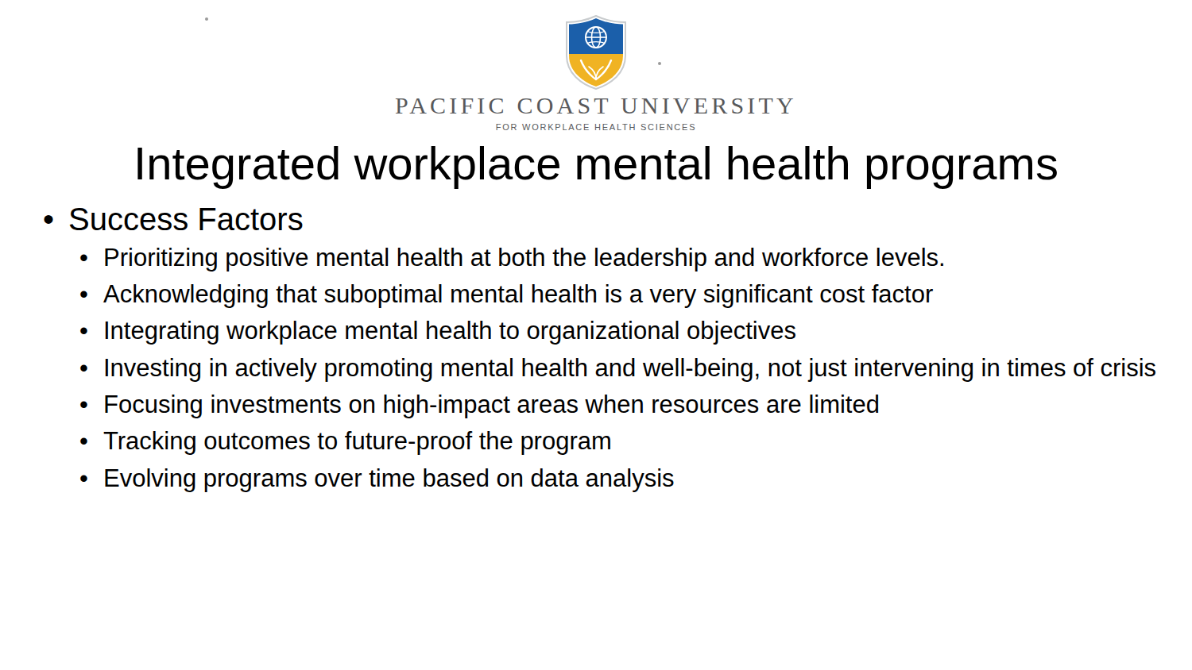PACIFIC COAST UNIVERSITY
FOR WORKPLACE HEALTH SCIENCES
Integrated workplace mental health programs
Success Factors
Prioritizing positive mental health at both the leadership and workforce levels.
Acknowledging that suboptimal mental health is a very significant cost factor
Integrating workplace mental health to organizational objectives
Investing in actively promoting mental health and well-being, not just intervening in times of crisis
Focusing investments on high-impact areas when resources are limited
Tracking outcomes to future-proof the program
Evolving programs over time based on data analysis